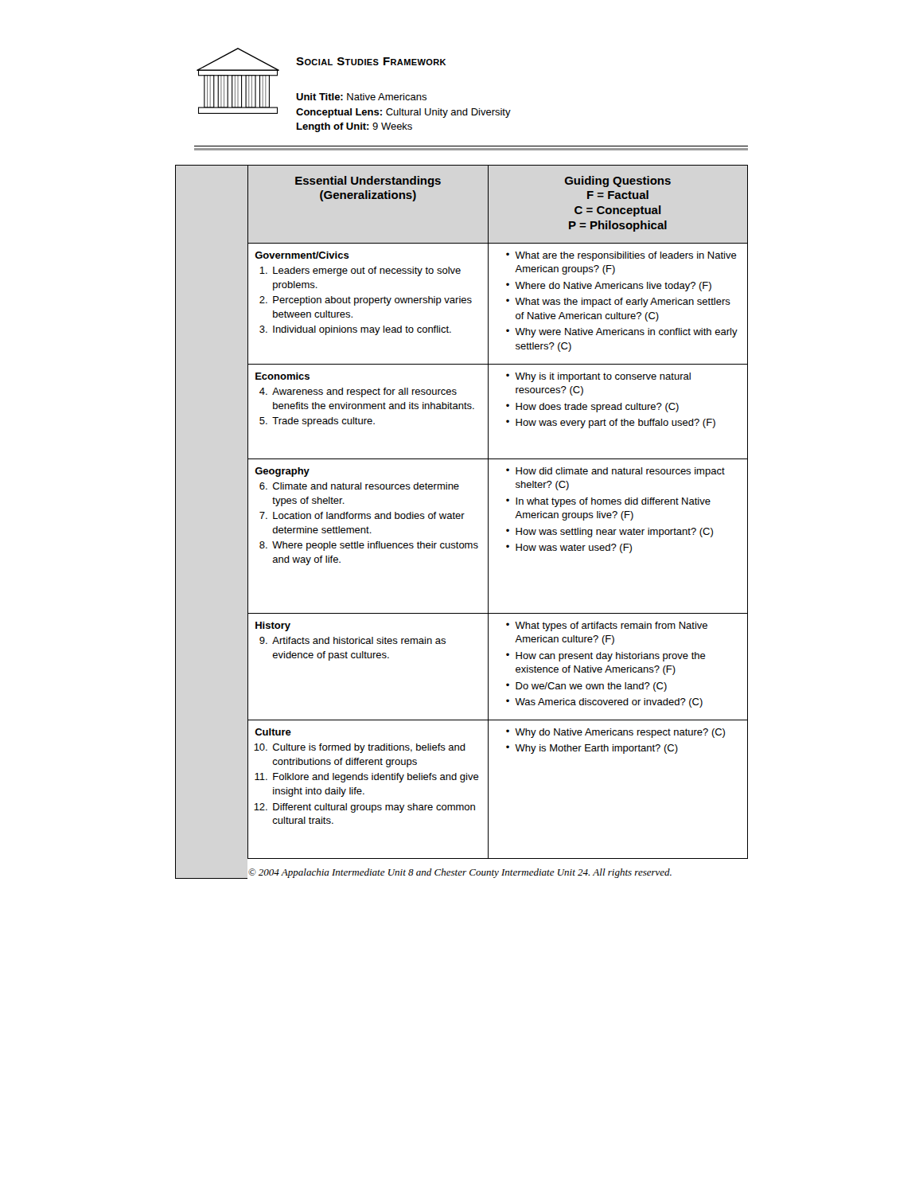Social Studies Framework
Unit Title: Native Americans
Conceptual Lens: Cultural Unity and Diversity
Length of Unit: 9 Weeks
| Essential Understandings (Generalizations) | Guiding Questions F = Factual C = Conceptual P = Philosophical |
| --- | --- |
| Government/Civics Leaders emerge out of necessity to solve problems. Perception about property ownership varies between cultures. Individual opinions may lead to conflict. | What are the responsibilities of leaders in Native American groups? (F) Where do Native Americans live today? (F) What was the impact of early American settlers of Native American culture? (C) Why were Native Americans in conflict with early settlers? (C) |
| Economics Awareness and respect for all resources benefits the environment and its inhabitants. Trade spreads culture. | Why is it important to conserve natural resources? (C) How does trade spread culture? (C) How was every part of the buffalo used? (F) |
| Geography Climate and natural resources determine types of shelter. Location of landforms and bodies of water determine settlement. Where people settle influences their customs and way of life. | How did climate and natural resources impact shelter? (C) In what types of homes did different Native American groups live? (F) How was settling near water important? (C) How was water used? (F) |
| History Artifacts and historical sites remain as evidence of past cultures. | What types of artifacts remain from Native American culture? (F) How can present day historians prove the existence of Native Americans? (F) Do we/Can we own the land? (C) Was America discovered or invaded? (C) |
| Culture Culture is formed by traditions, beliefs and contributions of different groups Folklore and legends identify beliefs and give insight into daily life. Different cultural groups may share common cultural traits. | Why do Native Americans respect nature? (C) Why is Mother Earth important? (C) |
| © 2004 Appalachia Intermediate Unit 8 and Chester County Intermediate Unit 24. All rights reserved. |